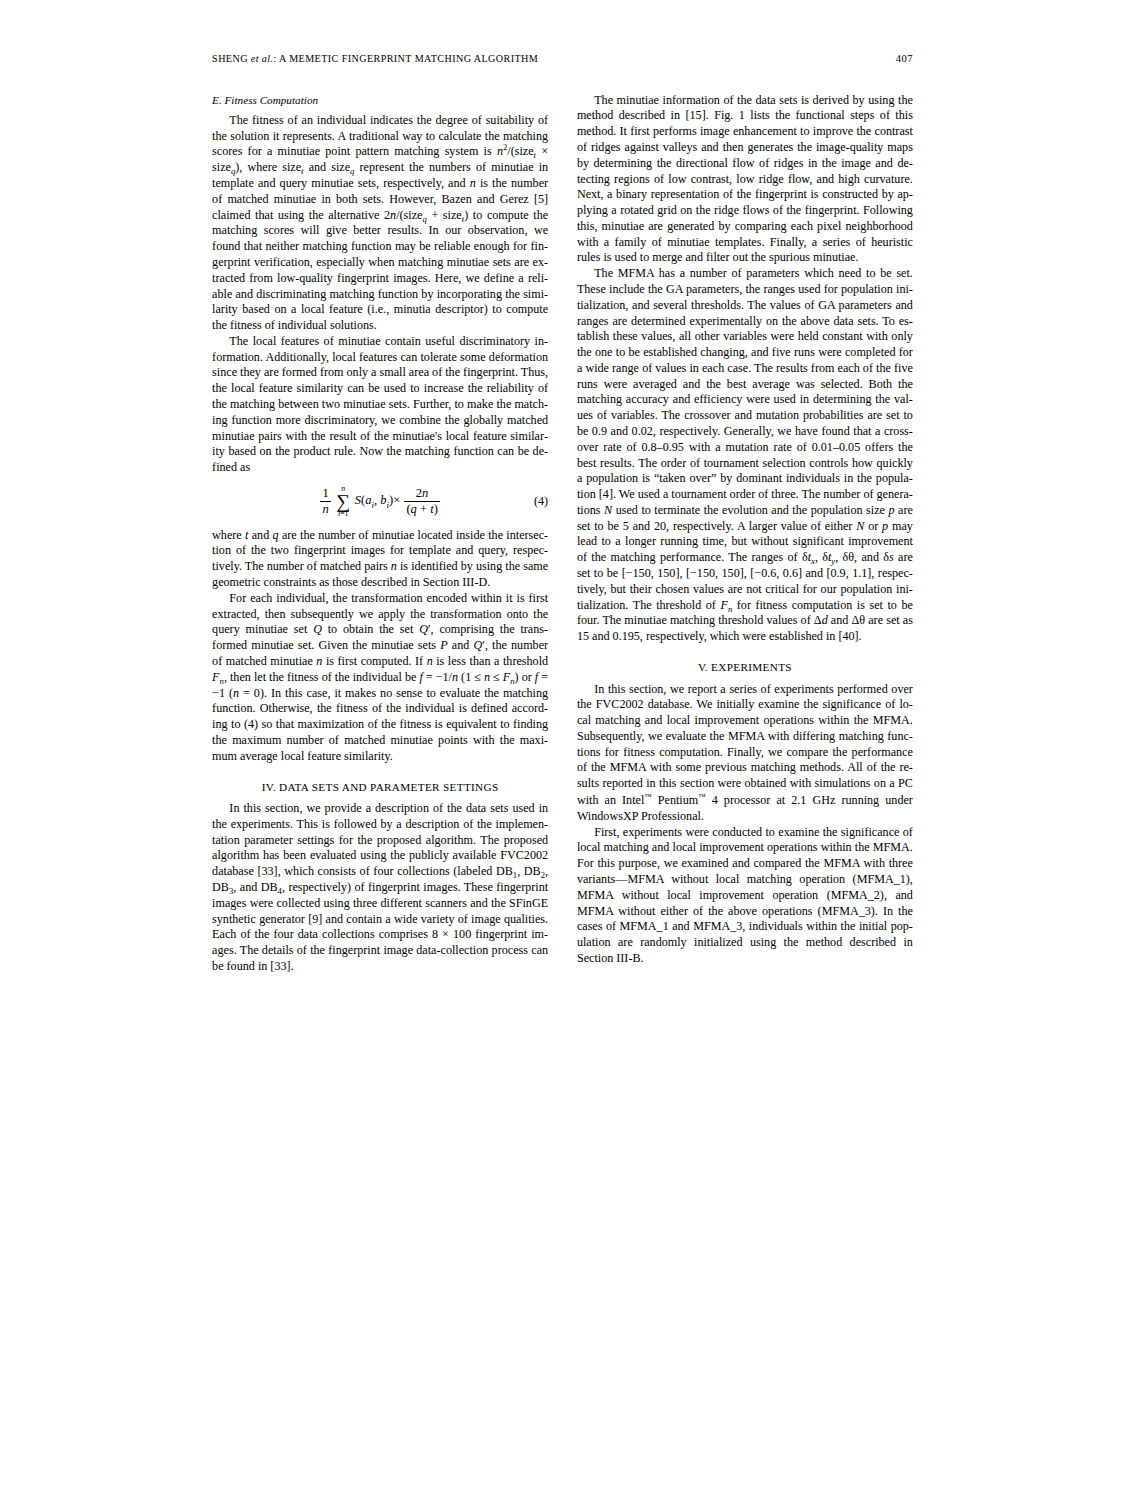SHENG et al.: A MEMETIC FINGERPRINT MATCHING ALGORITHM
407
E. Fitness Computation
The fitness of an individual indicates the degree of suitability of the solution it represents. A traditional way to calculate the matching scores for a minutiae point pattern matching system is n2/(sizet × sizeq), where sizet and sizeq represent the numbers of minutiae in template and query minutiae sets, respectively, and n is the number of matched minutiae in both sets. However, Bazen and Gerez [5] claimed that using the alternative 2n/(sizeq + sizet) to compute the matching scores will give better results. In our observation, we found that neither matching function may be reliable enough for fingerprint verification, especially when matching minutiae sets are extracted from low-quality fingerprint images. Here, we define a reliable and discriminating matching function by incorporating the similarity based on a local feature (i.e., minutia descriptor) to compute the fitness of individual solutions.
The local features of minutiae contain useful discriminatory information. Additionally, local features can tolerate some deformation since they are formed from only a small area of the fingerprint. Thus, the local feature similarity can be used to increase the reliability of the matching between two minutiae sets. Further, to make the matching function more discriminatory, we combine the globally matched minutiae pairs with the result of the minutiae's local feature similarity based on the product rule. Now the matching function can be defined as
1 n n∑i=1 S(ai, bi)× 2n(q + t) (4)
where t and q are the number of minutiae located inside the intersection of the two fingerprint images for template and query, respectively. The number of matched pairs n is identified by using the same geometric constraints as those described in Section III-D.
For each individual, the transformation encoded within it is first extracted, then subsequently we apply the transformation onto the query minutiae set Q to obtain the set Q′, comprising the transformed minutiae set. Given the minutiae sets P and Q′, the number of matched minutiae n is first computed. If n is less than a threshold Fn, then let the fitness of the individual be f = −1/n (1 ≤ n ≤ Fn) or f = −1 (n = 0). In this case, it makes no sense to evaluate the matching function. Otherwise, the fitness of the individual is defined according to (4) so that maximization of the fitness is equivalent to finding the maximum number of matched minutiae points with the maximum average local feature similarity.
IV. Data Sets and Parameter Settings
In this section, we provide a description of the data sets used in the experiments. This is followed by a description of the implementation parameter settings for the proposed algorithm. The proposed algorithm has been evaluated using the publicly available FVC2002 database [33], which consists of four collections (labeled DB1, DB2, DB3, and DB4, respectively) of fingerprint images. These fingerprint images were collected using three different scanners and the SFinGE synthetic generator [9] and contain a wide variety of image qualities. Each of the four data collections comprises 8 × 100 fingerprint images. The details of the fingerprint image data-collection process can be found in [33].
The minutiae information of the data sets is derived by using the method described in [15]. Fig. 1 lists the functional steps of this method. It first performs image enhancement to improve the contrast of ridges against valleys and then generates the image-quality maps by determining the directional flow of ridges in the image and detecting regions of low contrast, low ridge flow, and high curvature. Next, a binary representation of the fingerprint is constructed by applying a rotated grid on the ridge flows of the fingerprint. Following this, minutiae are generated by comparing each pixel neighborhood with a family of minutiae templates. Finally, a series of heuristic rules is used to merge and filter out the spurious minutiae.
The MFMA has a number of parameters which need to be set. These include the GA parameters, the ranges used for population initialization, and several thresholds. The values of GA parameters and ranges are determined experimentally on the above data sets. To establish these values, all other variables were held constant with only the one to be established changing, and five runs were completed for a wide range of values in each case. The results from each of the five runs were averaged and the best average was selected. Both the matching accuracy and efficiency were used in determining the values of variables. The crossover and mutation probabilities are set to be 0.9 and 0.02, respectively. Generally, we have found that a crossover rate of 0.8–0.95 with a mutation rate of 0.01–0.05 offers the best results. The order of tournament selection controls how quickly a population is “taken over” by dominant individuals in the population [4]. We used a tournament order of three. The number of generations N used to terminate the evolution and the population size p are set to be 5 and 20, respectively. A larger value of either N or p may lead to a longer running time, but without significant improvement of the matching performance. The ranges of δtx, δty, δθ, and δs are set to be [−150, 150], [−150, 150], [−0.6, 0.6] and [0.9, 1.1], respectively, but their chosen values are not critical for our population initialization. The threshold of Fn for fitness computation is set to be four. The minutiae matching threshold values of Δd and Δθ are set as 15 and 0.195, respectively, which were established in [40].
V. Experiments
In this section, we report a series of experiments performed over the FVC2002 database. We initially examine the significance of local matching and local improvement operations within the MFMA. Subsequently, we evaluate the MFMA with differing matching functions for fitness computation. Finally, we compare the performance of the MFMA with some previous matching methods. All of the results reported in this section were obtained with simulations on a PC with an Intel™ Pentium™ 4 processor at 2.1 GHz running under WindowsXP Professional.
First, experiments were conducted to examine the significance of local matching and local improvement operations within the MFMA. For this purpose, we examined and compared the MFMA with three variants—MFMA without local matching operation (MFMA_1), MFMA without local improvement operation (MFMA_2), and MFMA without either of the above operations (MFMA_3). In the cases of MFMA_1 and MFMA_3, individuals within the initial population are randomly initialized using the method described in Section III-B.